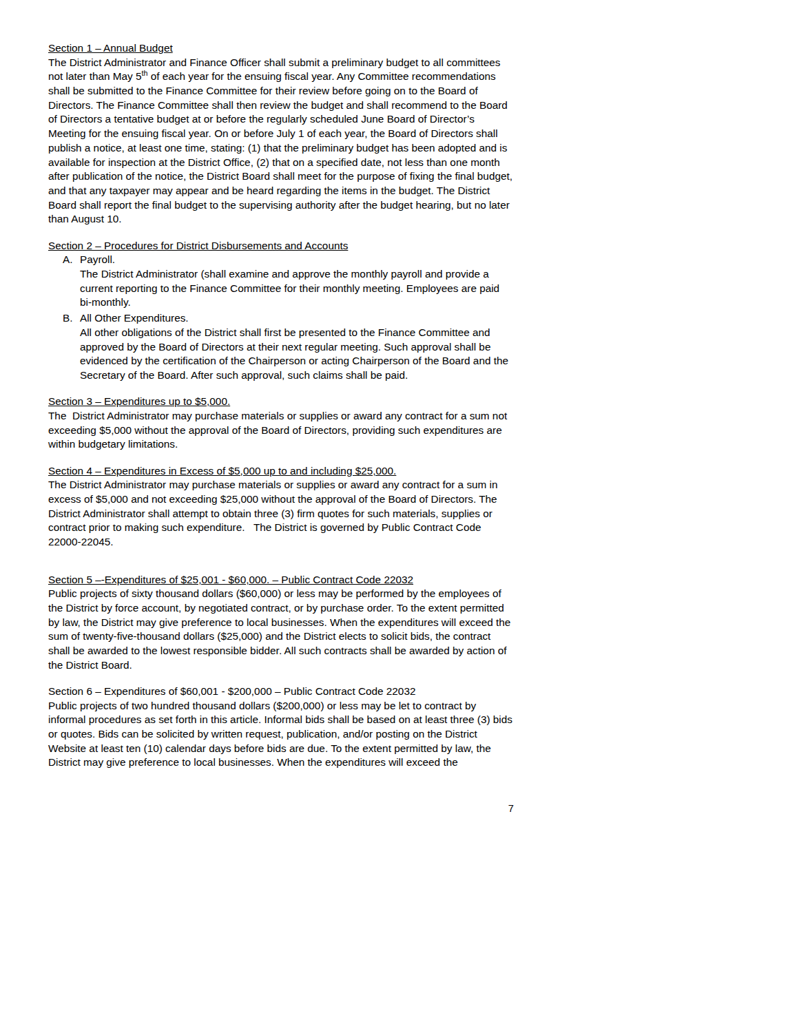Section 1 – Annual Budget
The District Administrator and Finance Officer shall submit a preliminary budget to all committees not later than May 5th of each year for the ensuing fiscal year. Any Committee recommendations shall be submitted to the Finance Committee for their review before going on to the Board of Directors. The Finance Committee shall then review the budget and shall recommend to the Board of Directors a tentative budget at or before the regularly scheduled June Board of Director’s Meeting for the ensuing fiscal year. On or before July 1 of each year, the Board of Directors shall publish a notice, at least one time, stating: (1) that the preliminary budget has been adopted and is available for inspection at the District Office, (2) that on a specified date, not less than one month after publication of the notice, the District Board shall meet for the purpose of fixing the final budget, and that any taxpayer may appear and be heard regarding the items in the budget. The District Board shall report the final budget to the supervising authority after the budget hearing, but no later than August 10.
Section 2 – Procedures for District Disbursements and Accounts
Payroll.
The District Administrator (shall examine and approve the monthly payroll and provide a current reporting to the Finance Committee for their monthly meeting. Employees are paid bi-monthly.
All Other Expenditures.
All other obligations of the District shall first be presented to the Finance Committee and approved by the Board of Directors at their next regular meeting. Such approval shall be evidenced by the certification of the Chairperson or acting Chairperson of the Board and the Secretary of the Board. After such approval, such claims shall be paid.
Section 3 – Expenditures up to $5,000.
The District Administrator may purchase materials or supplies or award any contract for a sum not exceeding $5,000 without the approval of the Board of Directors, providing such expenditures are within budgetary limitations.
Section 4 – Expenditures in Excess of $5,000 up to and including $25,000.
The District Administrator may purchase materials or supplies or award any contract for a sum in excess of $5,000 and not exceeding $25,000 without the approval of the Board of Directors. The District Administrator shall attempt to obtain three (3) firm quotes for such materials, supplies or contract prior to making such expenditure. The District is governed by Public Contract Code 22000-22045.
Section 5 –-Expenditures of $25,001 - $60,000. – Public Contract Code 22032
Public projects of sixty thousand dollars ($60,000) or less may be performed by the employees of the District by force account, by negotiated contract, or by purchase order. To the extent permitted by law, the District may give preference to local businesses. When the expenditures will exceed the sum of twenty-five-thousand dollars ($25,000) and the District elects to solicit bids, the contract shall be awarded to the lowest responsible bidder. All such contracts shall be awarded by action of the District Board.
Section 6 – Expenditures of $60,001 - $200,000 – Public Contract Code 22032
Public projects of two hundred thousand dollars ($200,000) or less may be let to contract by informal procedures as set forth in this article. Informal bids shall be based on at least three (3) bids or quotes. Bids can be solicited by written request, publication, and/or posting on the District Website at least ten (10) calendar days before bids are due. To the extent permitted by law, the District may give preference to local businesses. When the expenditures will exceed the
7